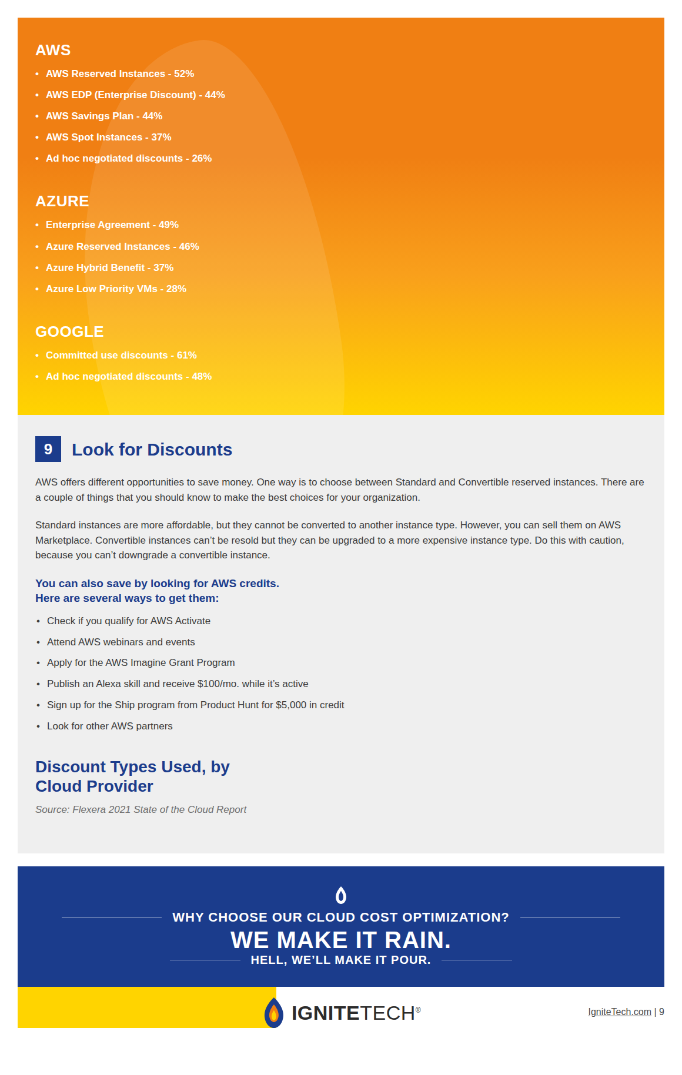AWS
AWS Reserved Instances - 52%
AWS EDP (Enterprise Discount) - 44%
AWS Savings Plan - 44%
AWS Spot Instances - 37%
Ad hoc negotiated discounts - 26%
AZURE
Enterprise Agreement - 49%
Azure Reserved Instances - 46%
Azure Hybrid Benefit - 37%
Azure Low Priority VMs - 28%
GOOGLE
Committed use discounts - 61%
Ad hoc negotiated discounts - 48%
9
Look for Discounts
AWS offers different opportunities to save money. One way is to choose between Standard and Convertible reserved instances. There are a couple of things that you should know to make the best choices for your organization.
Standard instances are more affordable, but they cannot be converted to another instance type. However, you can sell them on AWS Marketplace. Convertible instances can’t be resold but they can be upgraded to a more expensive instance type. Do this with caution, because you can’t downgrade a convertible instance.
You can also save by looking for AWS credits.
Here are several ways to get them:
Check if you qualify for AWS Activate
Attend AWS webinars and events
Apply for the AWS Imagine Grant Program
Publish an Alexa skill and receive $100/mo. while it’s active
Sign up for the Ship program from Product Hunt for $5,000 in credit
Look for other AWS partners
Discount Types Used, by
Cloud Provider
Source: Flexera 2021 State of the Cloud Report
Why choose our cloud cost optimization?
We make it rain.
Hell, we’ll make it pour.
IGNITETECH®
IgniteTech.com | 9